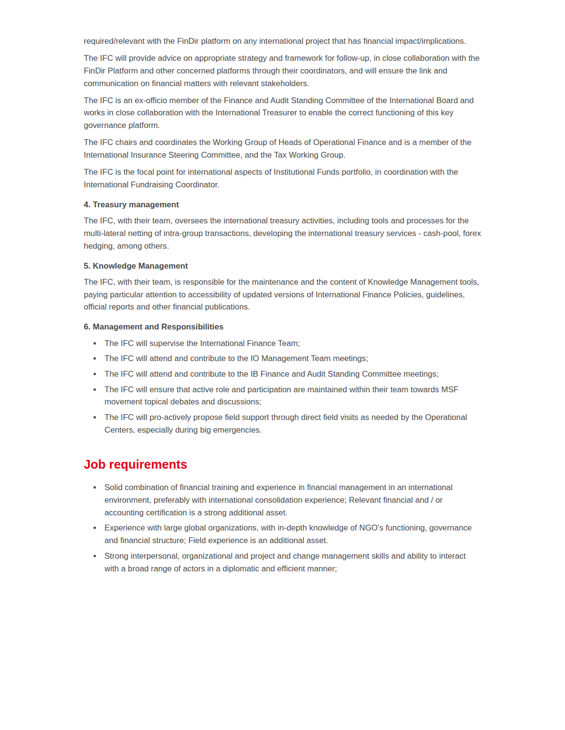required/relevant with the FinDir platform on any international project that has financial impact/implications.
The IFC will provide advice on appropriate strategy and framework for follow-up, in close collaboration with the FinDir Platform and other concerned platforms through their coordinators, and will ensure the link and communication on financial matters with relevant stakeholders.
The IFC is an ex-officio member of the Finance and Audit Standing Committee of the International Board and works in close collaboration with the International Treasurer to enable the correct functioning of this key governance platform.
The IFC chairs and coordinates the Working Group of Heads of Operational Finance and is a member of the International Insurance Steering Committee, and the Tax Working Group.
The IFC is the focal point for international aspects of Institutional Funds portfolio, in coordination with the International Fundraising Coordinator.
4. Treasury management
The IFC, with their team, oversees the international treasury activities, including tools and processes for the multi-lateral netting of intra-group transactions, developing the international treasury services - cash-pool, forex hedging, among others.
5. Knowledge Management
The IFC, with their team, is responsible for the maintenance and the content of Knowledge Management tools, paying particular attention to accessibility of updated versions of International Finance Policies, guidelines, official reports and other financial publications.
6. Management and Responsibilities
The IFC will supervise the International Finance Team;
The IFC will attend and contribute to the IO Management Team meetings;
The IFC will attend and contribute to the IB Finance and Audit Standing Committee meetings;
The IFC will ensure that active role and participation are maintained within their team towards MSF movement topical debates and discussions;
The IFC will pro-actively propose field support through direct field visits as needed by the Operational Centers, especially during big emergencies.
Job requirements
Solid combination of financial training and experience in financial management in an international environment, preferably with international consolidation experience; Relevant financial and / or accounting certification is a strong additional asset.
Experience with large global organizations, with in-depth knowledge of NGO's functioning, governance and financial structure; Field experience is an additional asset.
Strong interpersonal, organizational and project and change management skills and ability to interact with a broad range of actors in a diplomatic and efficient manner;